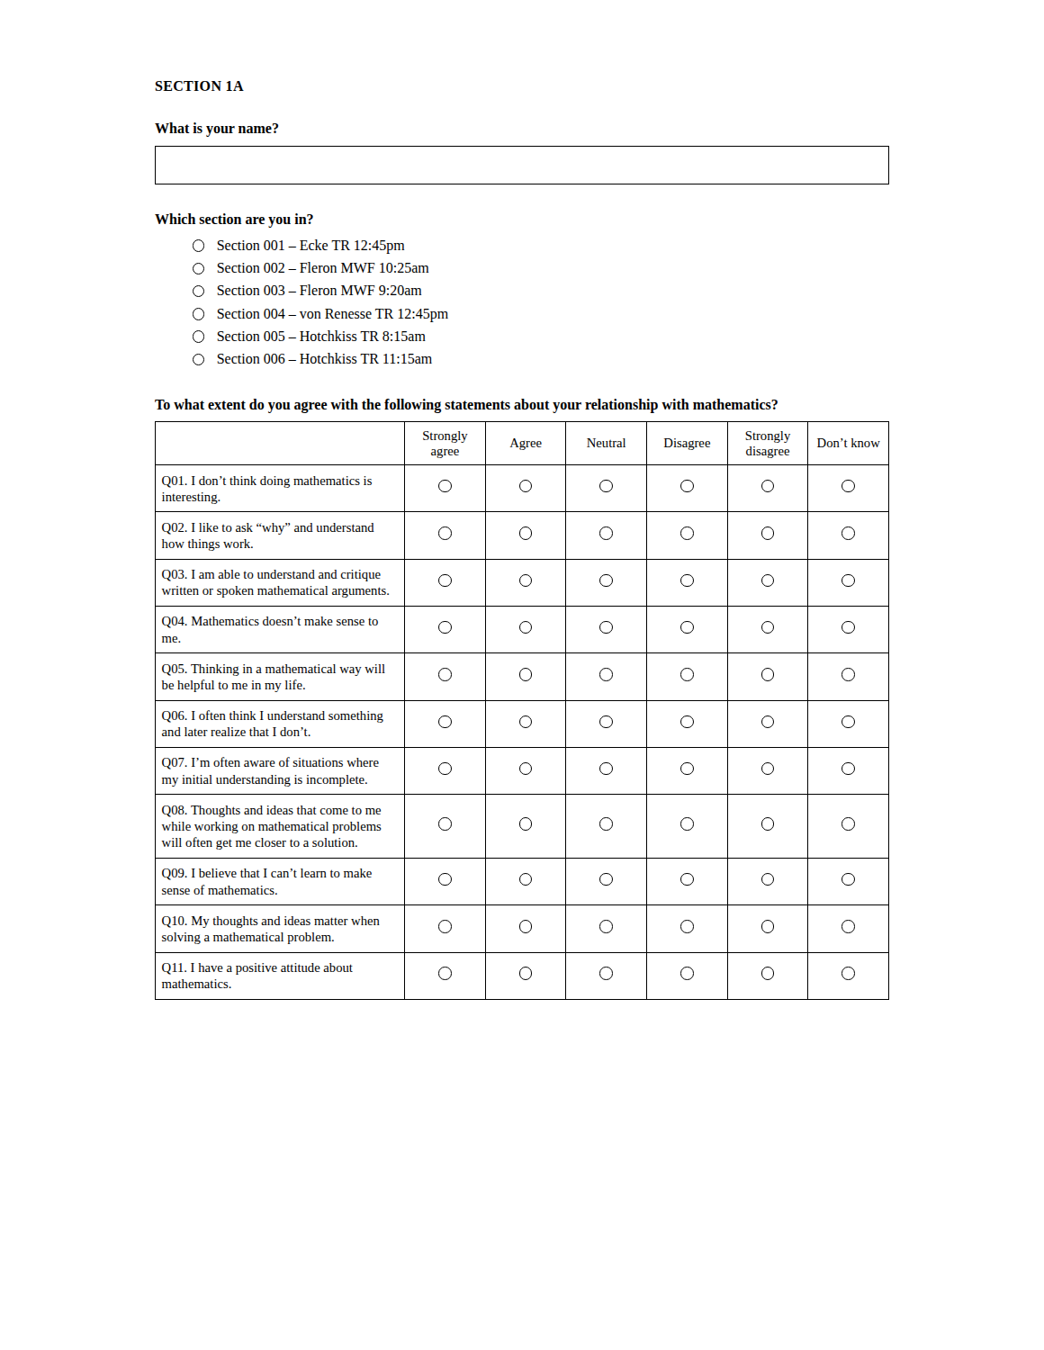SECTION 1A
What is your name?
Which section are you in?
Section 001 – Ecke TR 12:45pm
Section 002 – Fleron MWF 10:25am
Section 003 – Fleron MWF 9:20am
Section 004 – von Renesse TR 12:45pm
Section 005 – Hotchkiss TR 8:15am
Section 006 – Hotchkiss TR 11:15am
To what extent do you agree with the following statements about your relationship with mathematics?
| | Strongly agree | Agree | Neutral | Disagree | Strongly disagree | Don’t know |
| --- | --- | --- | --- | --- | --- | --- |
| Q01. I don’t think doing mathematics is interesting. | | | | | | |
| Q02. I like to ask “why” and understand how things work. | | | | | | |
| Q03. I am able to understand and critique written or spoken mathematical arguments. | | | | | | |
| Q04. Mathematics doesn’t make sense to me. | | | | | | |
| Q05. Thinking in a mathematical way will be helpful to me in my life. | | | | | | |
| Q06. I often think I understand something and later realize that I don’t. | | | | | | |
| Q07. I’m often aware of situations where my initial understanding is incomplete. | | | | | | |
| Q08. Thoughts and ideas that come to me while working on mathematical problems will often get me closer to a solution. | | | | | | |
| Q09. I believe that I can’t learn to make sense of mathematics. | | | | | | |
| Q10. My thoughts and ideas matter when solving a mathematical problem. | | | | | | |
| Q11. I have a positive attitude about mathematics. | | | | | | |